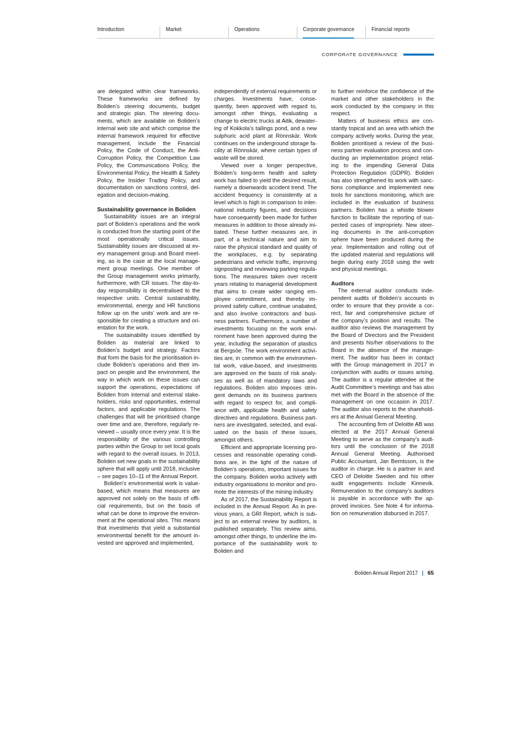Introduction Market Operations Corporate governance Financial reports
Corporate governance
are delegated within clear frameworks. These frameworks are defined by Boliden’s steering documents, budget and strategic plan. The steering documents, which are available on Boliden’s internal web site and which comprise the internal framework required for effective management, include the Financial Policy, the Code of Conduct, the Anti-Corruption Policy, the Competition Law Policy, the Communications Policy, the Environmental Policy, the Health & Safety Policy, the Insider Trading Policy, and documentation on sanctions control, delegation and decision-making.
Sustainability governance in Boliden
Sustainability issues are an integral part of Boliden’s operations and the work is conducted from the starting point of the most operationally critical issues. Sustainability issues are discussed at every management group and Board meeting, as is the case at the local management group meetings. One member of the Group management works primarily, furthermore, with CR issues. The day-to-day responsibility is decentralised to the respective units. Central sustainability, environmental, energy and HR functions follow up on the units’ work and are responsible for creating a structure and orientation for the work.
The sustainability issues identified by Boliden as material are linked to Boliden’s budget and strategy. Factors that form the basis for the prioritisation include Boliden’s operations and their impact on people and the environment, the way in which work on these issues can support the operations, expectations of Boliden from internal and external stakeholders, risks and opportunities, external factors, and applicable regulations. The challenges that will be prioritised change over time and are, therefore, regularly reviewed – usually once every year. It is the responsibility of the various controlling parties within the Group to set local goals with regard to the overall issues. In 2013, Boliden set new goals in the sustainability sphere that will apply until 2018, inclusive – see pages 10–11 of the Annual Report.
Boliden’s environmental work is value-based, which means that measures are approved not solely on the basis of official requirements, but on the basis of what can be done to improve the environment at the operational sites. This means that investments that yield a substantial environmental benefit for the amount invested are approved and implemented,
independently of external requirements or charges. Investments have, consequently, been approved with regard to, amongst other things, evaluating a change to electric trucks at Aitik, dewatering of Kokkola’s tailings pond, and a new sulphuric acid plant at Rönnskär. Work continues on the underground storage facility at Rönnskär, where certain types of waste will be stored.
Viewed over a longer perspective, Boliden’s long-term health and safety work has failed to yield the desired result, namely a downwards accident trend. The accident frequency is consistently at a level which is high in comparison to international industry figures, and decisions have consequently been made for further measures in addition to those already initiated. These further measures are, in part, of a technical nature and aim to raise the physical standard and quality of the workplaces, e.g. by separating pedestrians and vehicle traffic, improving signposting and reviewing parking regulations. The measures taken over recent years relating to managerial development that aims to create wider ranging employee commitment, and thereby improved safety culture, continue unabated, and also involve contractors and business partners. Furthermore, a number of investments focusing on the work environment have been approved during the year, including the separation of plastics at Bergsöe. The work environment activities are, in common with the environmental work, value-based, and investments are approved on the basis of risk analyses as well as of mandatory laws and regulations. Boliden also imposes stringent demands on its business partners with regard to respect for, and compliance with, applicable health and safety directives and regulations. Business partners are investigated, selected, and evaluated on the basis of these issues, amongst others.
Efficient and appropriate licensing processes and reasonable operating conditions are, in the light of the nature of Boliden’s operations, important issues for the company. Boliden works actively with industry organisations to monitor and promote the interests of the mining industry.
As of 2017, the Sustainability Report is included in the Annual Report. As in previous years, a GRI Report, which is subject to an external review by auditors, is published separately. This review aims, amongst other things, to underline the importance of the sustainability work to Boliden and
to further reinforce the confidence of the market and other stakeholders in the work conducted by the company in this respect.
Matters of business ethics are constantly topical and an area with which the company actively works. During the year, Boliden prioritised a review of the business partner evaluation process and conducting an implementation project relating to the impending General Data Protection Regulation (GDPR). Boliden has also strengthened its work with sanctions compliance and implemented new tools for sanctions monitoring, which are included in the evaluation of business partners. Boliden has a whistle blower function to facilitate the reporting of suspected cases of impropriety. New steering documents in the anti-corruption sphere have been produced during the year. Implementation and rolling out of the updated material and regulations will begin during early 2018 using the web and physical meetings.
Auditors
The external auditor conducts independent audits of Boliden’s accounts in order to ensure that they provide a correct, fair and comprehensive picture of the company’s position and results. The auditor also reviews the management by the Board of Directors and the President and presents his/her observations to the Board in the absence of the management. The auditor has been in contact with the Group management in 2017 in conjunction with audits or issues arising. The auditor is a regular attendee at the Audit Committee’s meetings and has also met with the Board in the absence of the management on one occasion in 2017. The auditor also reports to the shareholders at the Annual General Meeting.
The accounting firm of Deloitte AB was elected at the 2017 Annual General Meeting to serve as the company’s auditors until the conclusion of the 2018 Annual General Meeting. Authorised Public Accountant, Jan Berntsson, is the auditor in charge. He is a partner in and CEO of Deloitte Sweden and his other audit engagements include Kinnevik. Remuneration to the company’s auditors is payable in accordance with the approved invoices. See Note 4 for information on remuneration disbursed in 2017.
Boliden Annual Report 2017 | 65